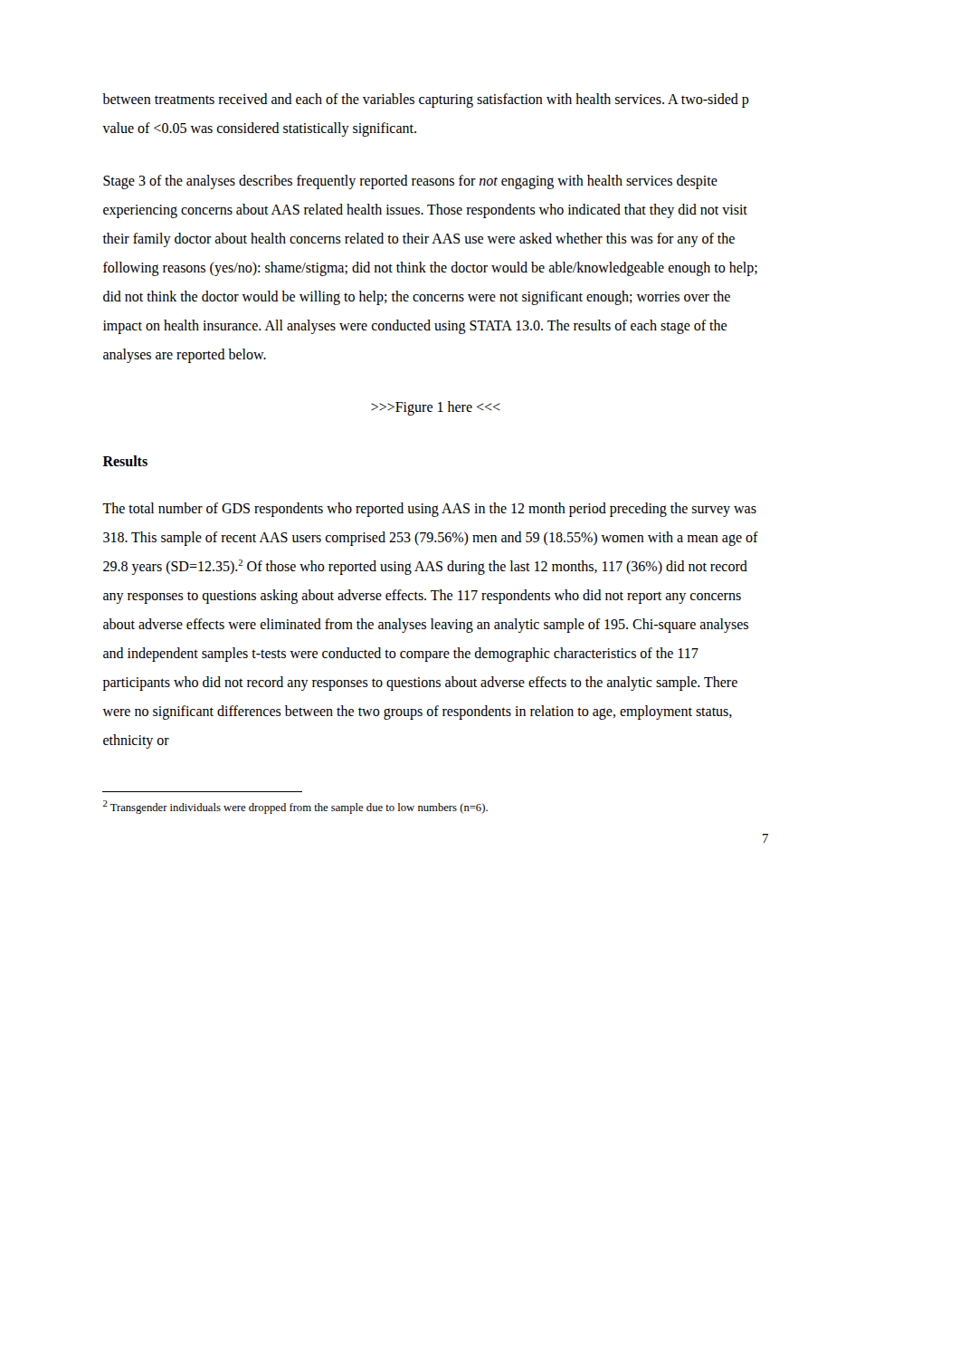between treatments received and each of the variables capturing satisfaction with health services. A two-sided p value of <0.05 was considered statistically significant.
Stage 3 of the analyses describes frequently reported reasons for not engaging with health services despite experiencing concerns about AAS related health issues. Those respondents who indicated that they did not visit their family doctor about health concerns related to their AAS use were asked whether this was for any of the following reasons (yes/no): shame/stigma; did not think the doctor would be able/knowledgeable enough to help; did not think the doctor would be willing to help; the concerns were not significant enough; worries over the impact on health insurance. All analyses were conducted using STATA 13.0. The results of each stage of the analyses are reported below.
>>>Figure 1 here <<<
Results
The total number of GDS respondents who reported using AAS in the 12 month period preceding the survey was 318. This sample of recent AAS users comprised 253 (79.56%) men and 59 (18.55%) women with a mean age of 29.8 years (SD=12.35).2 Of those who reported using AAS during the last 12 months, 117 (36%) did not record any responses to questions asking about adverse effects. The 117 respondents who did not report any concerns about adverse effects were eliminated from the analyses leaving an analytic sample of 195. Chi-square analyses and independent samples t-tests were conducted to compare the demographic characteristics of the 117 participants who did not record any responses to questions about adverse effects to the analytic sample. There were no significant differences between the two groups of respondents in relation to age, employment status, ethnicity or
2 Transgender individuals were dropped from the sample due to low numbers (n=6).
7